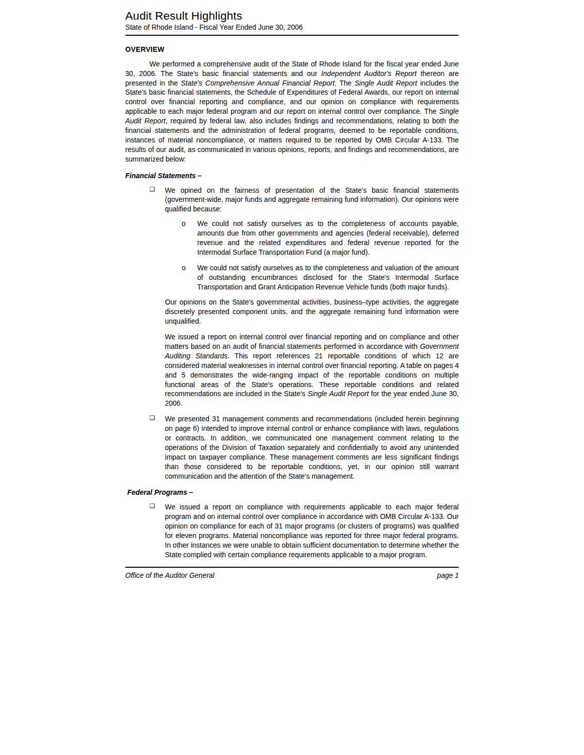Audit Result Highlights
State of Rhode Island - Fiscal Year Ended June 30, 2006
OVERVIEW
We performed a comprehensive audit of the State of Rhode Island for the fiscal year ended June 30, 2006. The State's basic financial statements and our Independent Auditor's Report thereon are presented in the State's Comprehensive Annual Financial Report. The Single Audit Report includes the State's basic financial statements, the Schedule of Expenditures of Federal Awards, our report on internal control over financial reporting and compliance, and our opinion on compliance with requirements applicable to each major federal program and our report on internal control over compliance. The Single Audit Report, required by federal law, also includes findings and recommendations, relating to both the financial statements and the administration of federal programs, deemed to be reportable conditions, instances of material noncompliance, or matters required to be reported by OMB Circular A-133. The results of our audit, as communicated in various opinions, reports, and findings and recommendations, are summarized below:
Financial Statements –
We opined on the fairness of presentation of the State's basic financial statements (government-wide, major funds and aggregate remaining fund information). Our opinions were qualified because:
We could not satisfy ourselves as to the completeness of accounts payable, amounts due from other governments and agencies (federal receivable), deferred revenue and the related expenditures and federal revenue reported for the Intermodal Surface Transportation Fund (a major fund).
We could not satisfy ourselves as to the completeness and valuation of the amount of outstanding encumbrances disclosed for the State's Intermodal Surface Transportation and Grant Anticipation Revenue Vehicle funds (both major funds).
Our opinions on the State's governmental activities, business–type activities, the aggregate discretely presented component units, and the aggregate remaining fund information were unqualified.
We issued a report on internal control over financial reporting and on compliance and other matters based on an audit of financial statements performed in accordance with Government Auditing Standards. This report references 21 reportable conditions of which 12 are considered material weaknesses in internal control over financial reporting. A table on pages 4 and 5 demonstrates the wide-ranging impact of the reportable conditions on multiple functional areas of the State's operations. These reportable conditions and related recommendations are included in the State's Single Audit Report for the year ended June 30, 2006.
We presented 31 management comments and recommendations (included herein beginning on page 6) intended to improve internal control or enhance compliance with laws, regulations or contracts. In addition, we communicated one management comment relating to the operations of the Division of Taxation separately and confidentially to avoid any unintended impact on taxpayer compliance. These management comments are less significant findings than those considered to be reportable conditions, yet, in our opinion still warrant communication and the attention of the State's management.
Federal Programs –
We issued a report on compliance with requirements applicable to each major federal program and on internal control over compliance in accordance with OMB Circular A-133. Our opinion on compliance for each of 31 major programs (or clusters of programs) was qualified for eleven programs. Material noncompliance was reported for three major federal programs. In other instances we were unable to obtain sufficient documentation to determine whether the State complied with certain compliance requirements applicable to a major program.
Office of the Auditor General page 1